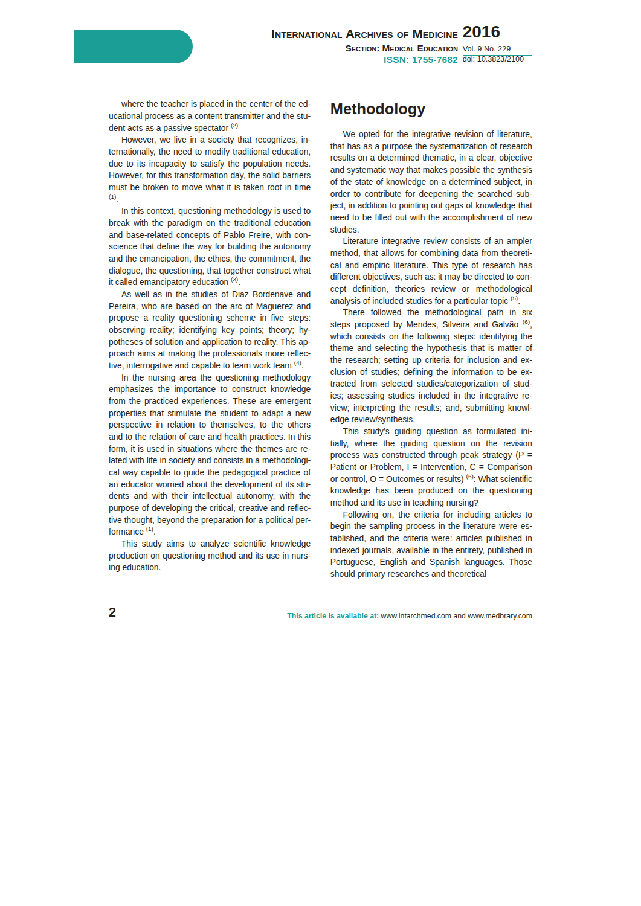International Archives of Medicine
Section: Medical Education
ISSN: 1755-7682
2016
Vol. 9 No. 229
doi: 10.3823/2100
where the teacher is placed in the center of the educational process as a content transmitter and the student acts as a passive spectator (2).
However, we live in a society that recognizes, internationally, the need to modify traditional education, due to its incapacity to satisfy the population needs. However, for this transformation day, the solid barriers must be broken to move what it is taken root in time (1).
In this context, questioning methodology is used to break with the paradigm on the traditional education and base-related concepts of Pablo Freire, with conscience that define the way for building the autonomy and the emancipation, the ethics, the commitment, the dialogue, the questioning, that together construct what it called emancipatory education (3).
As well as in the studies of Diaz Bordenave and Pereira, who are based on the arc of Maguerez and propose a reality questioning scheme in five steps: observing reality; identifying key points; theory; hypotheses of solution and application to reality. This approach aims at making the professionals more reflective, interrogative and capable to team work team (4).
In the nursing area the questioning methodology emphasizes the importance to construct knowledge from the practiced experiences. These are emergent properties that stimulate the student to adapt a new perspective in relation to themselves, to the others and to the relation of care and health practices. In this form, it is used in situations where the themes are related with life in society and consists in a methodological way capable to guide the pedagogical practice of an educator worried about the development of its students and with their intellectual autonomy, with the purpose of developing the critical, creative and reflective thought, beyond the preparation for a political performance (1).
This study aims to analyze scientific knowledge production on questioning method and its use in nursing education.
Methodology
We opted for the integrative revision of literature, that has as a purpose the systematization of research results on a determined thematic, in a clear, objective and systematic way that makes possible the synthesis of the state of knowledge on a determined subject, in order to contribute for deepening the searched subject, in addition to pointing out gaps of knowledge that need to be filled out with the accomplishment of new studies.
Literature integrative review consists of an ampler method, that allows for combining data from theoretical and empiric literature. This type of research has different objectives, such as: it may be directed to concept definition, theories review or methodological analysis of included studies for a particular topic (5).
There followed the methodological path in six steps proposed by Mendes, Silveira and Galvão (6), which consists on the following steps: identifying the theme and selecting the hypothesis that is matter of the research; setting up criteria for inclusion and exclusion of studies; defining the information to be extracted from selected studies/categorization of studies; assessing studies included in the integrative review; interpreting the results; and, submitting knowledge review/synthesis.
This study's guiding question as formulated initially, where the guiding question on the revision process was constructed through peak strategy (P = Patient or Problem, I = Intervention, C = Comparison or control, O = Outcomes or results) (6): What scientific knowledge has been produced on the questioning method and its use in teaching nursing?
Following on, the criteria for including articles to begin the sampling process in the literature were established, and the criteria were: articles published in indexed journals, available in the entirety, published in Portuguese, English and Spanish languages. Those should primary researches and theoretical
2
This article is available at: www.intarchmed.com and www.medbrary.com